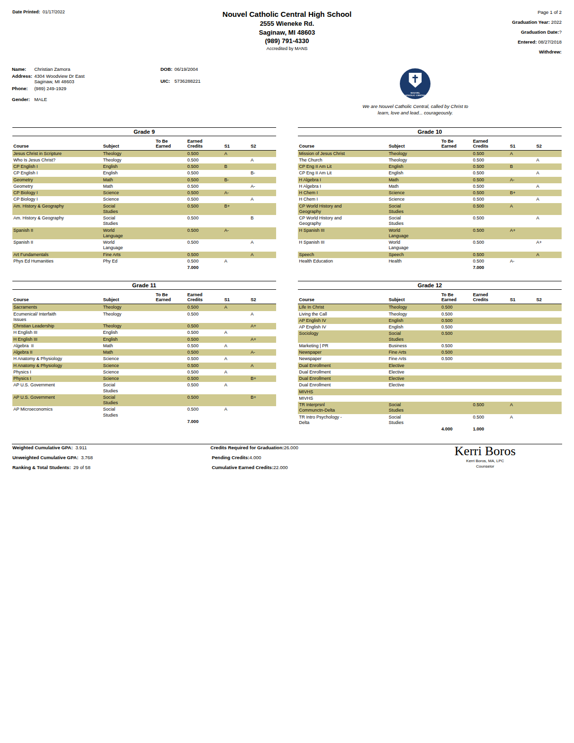| Date Printed: 01/17/2022 | Nouvel Catholic Central High School 2555 Wieneke Rd. Saginaw, MI 48603 (989) 791-4330 Accredited by MANS | Page 1 of 2 Graduation Year: 2022 Graduation Date: ? Entered: 08/27/2018 Withdrew: |
| / Name: / Christian Zamora / / Address: / 4304 Woodview Dr East Saginaw, MI 48603 / / Phone: / (989) 249-1929 / / Gender: / MALE / | / DOB: / 06/19/2004 / / UIC: / 5736288221 / | NOUVEL CATHOLIC CENTRAL We are Nouvel Catholic Central, called by Christ to learn, love and lead... courageously. |
| Grade 9 / Course / Subject / To Be Earned / Earned Credits / S1 / S2 / / --- / --- / --- / --- / --- / --- / / Jesus Christ in Scripture / Theology / / 0.500 / A / / / Who Is Jesus Christ? / Theology / / 0.500 / / A / / CP English I / English / / 0.500 / B / / / CP English I / English / / 0.500 / / B- / / Geometry / Math / / 0.500 / B- / / / Geometry / Math / / 0.500 / / A- / / CP Biology I / Science / / 0.500 / A- / / / CP Biology I / Science / / 0.500 / / A / / Am. History & Geography / Social Studies / / 0.500 / B+ / / / Am. History & Geography / Social Studies / / 0.500 / / B / / Spanish II / World Language / / 0.500 / A- / / / Spanish II / World Language / / 0.500 / / A / / Art Fundamentals / Fine Arts / / 0.500 / / A / / Phys Ed Humanities / Phy Ed / / 0.500 / A / / / / / / 7.000 / / / | Grade 10 / Course / Subject / To Be Earned / Earned Credits / S1 / S2 / / --- / --- / --- / --- / --- / --- / / Mission of Jesus Christ / Theology / / 0.500 / A / / / The Church / Theology / / 0.500 / / A / / CP Eng II Am Lit / English / / 0.500 / B / / / CP Eng II Am Lit / English / / 0.500 / / A / / H Algebra I / Math / / 0.500 / A- / / / H Algebra I / Math / / 0.500 / / A / / H Chem I / Science / / 0.500 / B+ / / / H Chem I / Science / / 0.500 / / A / / CP World History and Geography / Social Studies / / 0.500 / A / / / CP World History and Geography / Social Studies / / 0.500 / / A / / H Spanish III / World Language / / 0.500 / A+ / / / H Spanish III / World Language / / 0.500 / / A+ / / Speech / Speech / / 0.500 / / A / / Health Education / Health / / 0.500 / A- / / / / / / 7.000 / / / |
| Grade 11 / Course / Subject / To Be Earned / Earned Credits / S1 / S2 / / --- / --- / --- / --- / --- / --- / / Sacraments / Theology / / 0.500 / A / / / Ecumenical/ Interfaith Issues / Theology / / 0.500 / / A / / Christian Leadership / Theology / / 0.500 / / A+ / / H English III / English / / 0.500 / A / / / H English III / English / / 0.500 / / A+ / / Algebra II / Math / / 0.500 / A / / / Algebra II / Math / / 0.500 / / A- / / H Anatomy & Physiology / Science / / 0.500 / A / / / H Anatomy & Physiology / Science / / 0.500 / / A / / Physics I / Science / / 0.500 / A / / / Physics I / Science / / 0.500 / / B+ / / AP U.S. Government / Social Studies / / 0.500 / A / / / AP U.S. Government / Social Studies / / 0.500 / / B+ / / AP Microeconomics / Social Studies / / 0.500 / A / / / / / / 7.000 / / / | Grade 12 / Course / Subject / To Be Earned / Earned Credits / S1 / S2 / / --- / --- / --- / --- / --- / --- / / Life In Christ / Theology / 0.500 / / / / / Living the Call / Theology / 0.500 / / / / / AP English IV / English / 0.500 / / / / / AP English IV / English / 0.500 / / / / / Sociology / Social Studies / 0.500 / / / / / Marketing / PR / Business / 0.500 / / / / / Newspaper / Fine Arts / 0.500 / / / / / Newspaper / Fine Arts / 0.500 / / / / / Dual Enrollment / Elective / / / / / / Dual Enrollment / Elective / / / / / / Dual Enrollment / Elective / / / / / / Dual Enrollment / Elective / / / / / / MIVHS / / / / / / / MIVHS / / / / / / / TR Interprsnl Communctn-Delta / Social Studies / / 0.500 / A / / / TR Intro Psychology - Delta / Social Studies / / 0.500 / A / / / / / 4.000 / 1.000 / / / |
| Weighted Cumulative GPA: 3.911 Unweighted Cumulative GPA: 3.768 Ranking & Total Students: 29 of 58 | Credits Required for Graduation: 26.000 Pending Credits: 4.000 Cumulative Earned Credits: 22.000 | Kerri Boros Kerri Boros, MA, LPC Counselor |